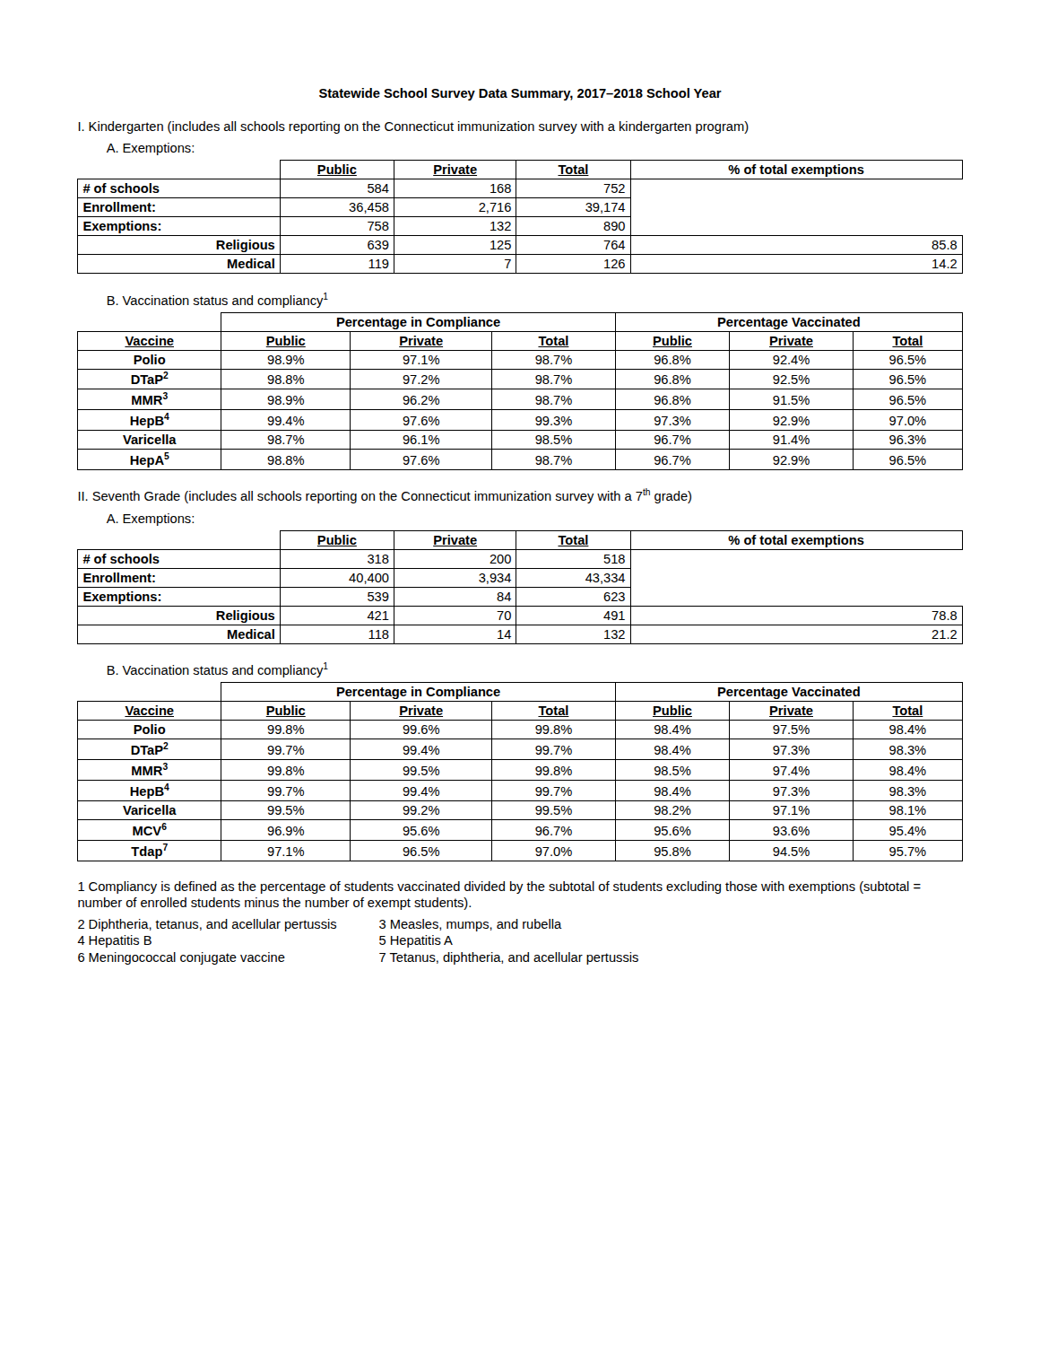Statewide School Survey Data Summary, 2017–2018 School Year
I. Kindergarten (includes all schools reporting on the Connecticut immunization survey with a kindergarten program)
A. Exemptions:
| | Public | Private | Total | % of total exemptions |
| # of schools | 584 | 168 | 752 | |
| Enrollment: | 36,458 | 2,716 | 39,174 | |
| Exemptions: | 758 | 132 | 890 | |
| Religious | 639 | 125 | 764 | 85.8 |
| Medical | 119 | 7 | 126 | 14.2 |
B. Vaccination status and compliancy1
| | Percentage in Compliance | Percentage Vaccinated |
| Vaccine | Public | Private | Total | Public | Private | Total |
| Polio | 98.9% | 97.1% | 98.7% | 96.8% | 92.4% | 96.5% |
| DTaP 2 | 98.8% | 97.2% | 98.7% | 96.8% | 92.5% | 96.5% |
| MMR 3 | 98.9% | 96.2% | 98.7% | 96.8% | 91.5% | 96.5% |
| HepB 4 | 99.4% | 97.6% | 99.3% | 97.3% | 92.9% | 97.0% |
| Varicella | 98.7% | 96.1% | 98.5% | 96.7% | 91.4% | 96.3% |
| HepA 5 | 98.8% | 97.6% | 98.7% | 96.7% | 92.9% | 96.5% |
II. Seventh Grade (includes all schools reporting on the Connecticut immunization survey with a 7th grade)
A. Exemptions:
| | Public | Private | Total | % of total exemptions |
| # of schools | 318 | 200 | 518 | |
| Enrollment: | 40,400 | 3,934 | 43,334 | |
| Exemptions: | 539 | 84 | 623 | |
| Religious | 421 | 70 | 491 | 78.8 |
| Medical | 118 | 14 | 132 | 21.2 |
B. Vaccination status and compliancy1
| | Percentage in Compliance | Percentage Vaccinated |
| Vaccine | Public | Private | Total | Public | Private | Total |
| Polio | 99.8% | 99.6% | 99.8% | 98.4% | 97.5% | 98.4% |
| DTaP 2 | 99.7% | 99.4% | 99.7% | 98.4% | 97.3% | 98.3% |
| MMR 3 | 99.8% | 99.5% | 99.8% | 98.5% | 97.4% | 98.4% |
| HepB 4 | 99.7% | 99.4% | 99.7% | 98.4% | 97.3% | 98.3% |
| Varicella | 99.5% | 99.2% | 99.5% | 98.2% | 97.1% | 98.1% |
| MCV 6 | 96.9% | 95.6% | 96.7% | 95.6% | 93.6% | 95.4% |
| Tdap 7 | 97.1% | 96.5% | 97.0% | 95.8% | 94.5% | 95.7% |
1 Compliancy is defined as the percentage of students vaccinated divided by the subtotal of students excluding those with exemptions (subtotal = number of enrolled students minus the number of exempt students).
2 Diphtheria, tetanus, and acellular pertussis
4 Hepatitis B
6 Meningococcal conjugate vaccine
3 Measles, mumps, and rubella
5 Hepatitis A
7 Tetanus, diphtheria, and acellular pertussis